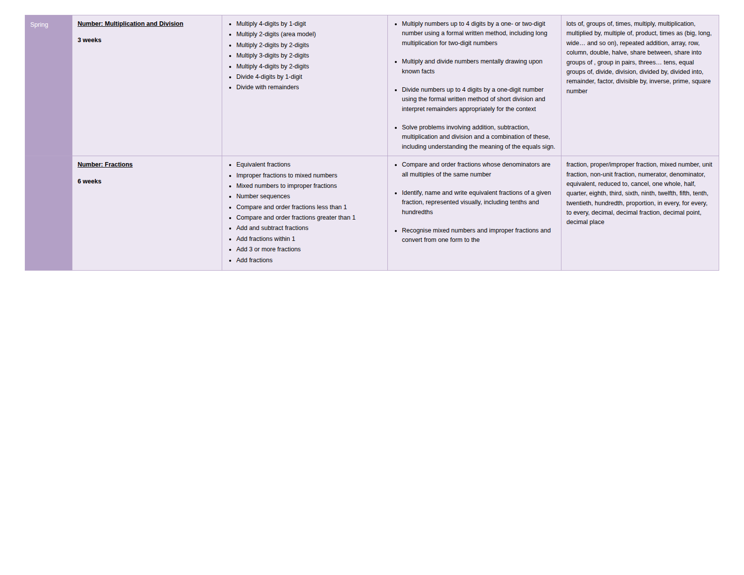| Spring | Number: Multiplication and Division 3 weeks | Multiply 4-digits by 1-digit Multiply 2-digits (area model) Multiply 2-digits by 2-digits Multiply 3-digits by 2-digits Multiply 4-digits by 2-digits Divide 4-digits by 1-digit Divide with remainders | Multiply numbers up to 4 digits by a one- or two-digit number using a formal written method, including long multiplication for two-digit numbers Multiply and divide numbers mentally drawing upon known facts Divide numbers up to 4 digits by a one-digit number using the formal written method of short division and interpret remainders appropriately for the context Solve problems involving addition, subtraction, multiplication and division and a combination of these, including understanding the meaning of the equals sign. | lots of, groups of, times, multiply, multiplication, multiplied by, multiple of, product, times as (big, long, wide… and so on), repeated addition, array, row, column, double, halve, share between, share into groups of , group in pairs, threes… tens, equal groups of, divide, division, divided by, divided into, remainder, factor, divisible by, inverse, prime, square number |
| | Number: Fractions 6 weeks | Equivalent fractions Improper fractions to mixed numbers Mixed numbers to improper fractions Number sequences Compare and order fractions less than 1 Compare and order fractions greater than 1 Add and subtract fractions Add fractions within 1 Add 3 or more fractions Add fractions | Compare and order fractions whose denominators are all multiples of the same number Identify, name and write equivalent fractions of a given fraction, represented visually, including tenths and hundredths Recognise mixed numbers and improper fractions and convert from one form to the | fraction, proper/improper fraction, mixed number, unit fraction, non-unit fraction, numerator, denominator, equivalent, reduced to, cancel, one whole, half, quarter, eighth, third, sixth, ninth, twelfth, fifth, tenth, twentieth, hundredth, proportion, in every, for every, to every, decimal, decimal fraction, decimal point, decimal place |